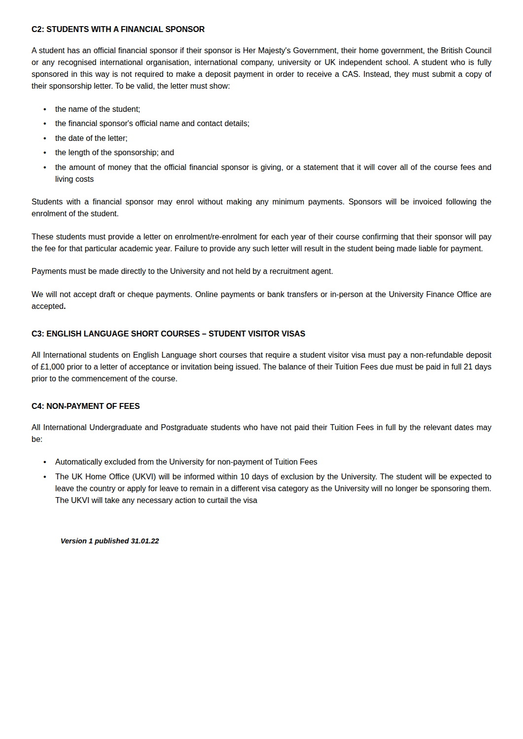C2: STUDENTS WITH A FINANCIAL SPONSOR
A student has an official financial sponsor if their sponsor is Her Majesty's Government, their home government, the British Council or any recognised international organisation, international company, university or UK independent school. A student who is fully sponsored in this way is not required to make a deposit payment in order to receive a CAS. Instead, they must submit a copy of their sponsorship letter. To be valid, the letter must show:
the name of the student;
the financial sponsor's official name and contact details;
the date of the letter;
the length of the sponsorship; and
the amount of money that the official financial sponsor is giving, or a statement that it will cover all of the course fees and living costs
Students with a financial sponsor may enrol without making any minimum payments. Sponsors will be invoiced following the enrolment of the student.
These students must provide a letter on enrolment/re-enrolment for each year of their course confirming that their sponsor will pay the fee for that particular academic year. Failure to provide any such letter will result in the student being made liable for payment.
Payments must be made directly to the University and not held by a recruitment agent.
We will not accept draft or cheque payments. Online payments or bank transfers or in-person at the University Finance Office are accepted.
C3: ENGLISH LANGUAGE SHORT COURSES – STUDENT VISITOR VISAS
All International students on English Language short courses that require a student visitor visa must pay a non-refundable deposit of £1,000 prior to a letter of acceptance or invitation being issued. The balance of their Tuition Fees due must be paid in full 21 days prior to the commencement of the course.
C4: NON-PAYMENT OF FEES
All International Undergraduate and Postgraduate students who have not paid their Tuition Fees in full by the relevant dates may be:
Automatically excluded from the University for non-payment of Tuition Fees
The UK Home Office (UKVI) will be informed within 10 days of exclusion by the University. The student will be expected to leave the country or apply for leave to remain in a different visa category as the University will no longer be sponsoring them. The UKVI will take any necessary action to curtail the visa
Version 1 published 31.01.22